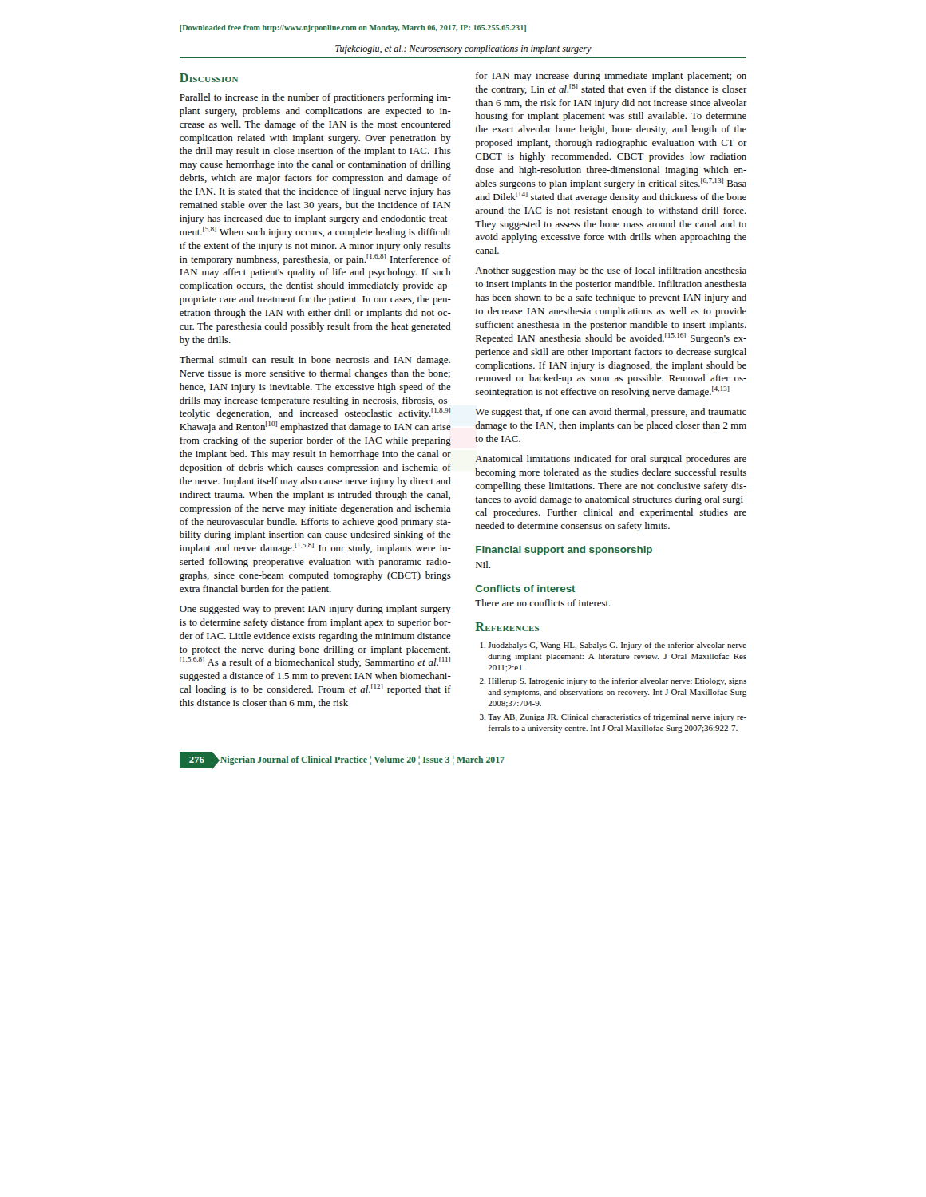[Downloaded free from http://www.njcponline.com on Monday, March 06, 2017, IP: 165.255.65.231]
Tufekcioglu, et al.: Neurosensory complications in implant surgery
Discussion
Parallel to increase in the number of practitioners performing implant surgery, problems and complications are expected to increase as well. The damage of the IAN is the most encountered complication related with implant surgery. Over penetration by the drill may result in close insertion of the implant to IAC. This may cause hemorrhage into the canal or contamination of drilling debris, which are major factors for compression and damage of the IAN. It is stated that the incidence of lingual nerve injury has remained stable over the last 30 years, but the incidence of IAN injury has increased due to implant surgery and endodontic treatment.[5,8] When such injury occurs, a complete healing is difficult if the extent of the injury is not minor. A minor injury only results in temporary numbness, paresthesia, or pain.[1,6,8] Interference of IAN may affect patient's quality of life and psychology. If such complication occurs, the dentist should immediately provide appropriate care and treatment for the patient. In our cases, the penetration through the IAN with either drill or implants did not occur. The paresthesia could possibly result from the heat generated by the drills.
Thermal stimuli can result in bone necrosis and IAN damage. Nerve tissue is more sensitive to thermal changes than the bone; hence, IAN injury is inevitable. The excessive high speed of the drills may increase temperature resulting in necrosis, fibrosis, osteolytic degeneration, and increased osteoclastic activity.[1,8,9] Khawaja and Renton[10] emphasized that damage to IAN can arise from cracking of the superior border of the IAC while preparing the implant bed. This may result in hemorrhage into the canal or deposition of debris which causes compression and ischemia of the nerve. Implant itself may also cause nerve injury by direct and indirect trauma. When the implant is intruded through the canal, compression of the nerve may initiate degeneration and ischemia of the neurovascular bundle. Efforts to achieve good primary stability during implant insertion can cause undesired sinking of the implant and nerve damage.[1,5,8] In our study, implants were inserted following preoperative evaluation with panoramic radiographs, since cone-beam computed tomography (CBCT) brings extra financial burden for the patient.
One suggested way to prevent IAN injury during implant surgery is to determine safety distance from implant apex to superior border of IAC. Little evidence exists regarding the minimum distance to protect the nerve during bone drilling or implant placement.[1,5,6,8] As a result of a biomechanical study, Sammartino et al.[11] suggested a distance of 1.5 mm to prevent IAN when biomechanical loading is to be considered. Froum et al.[12] reported that if this distance is closer than 6 mm, the risk
for IAN may increase during immediate implant placement; on the contrary, Lin et al.[8] stated that even if the distance is closer than 6 mm, the risk for IAN injury did not increase since alveolar housing for implant placement was still available. To determine the exact alveolar bone height, bone density, and length of the proposed implant, thorough radiographic evaluation with CT or CBCT is highly recommended. CBCT provides low radiation dose and high-resolution three-dimensional imaging which enables surgeons to plan implant surgery in critical sites.[6,7,13] Basa and Dilek[14] stated that average density and thickness of the bone around the IAC is not resistant enough to withstand drill force. They suggested to assess the bone mass around the canal and to avoid applying excessive force with drills when approaching the canal.
Another suggestion may be the use of local infiltration anesthesia to insert implants in the posterior mandible. Infiltration anesthesia has been shown to be a safe technique to prevent IAN injury and to decrease IAN anesthesia complications as well as to provide sufficient anesthesia in the posterior mandible to insert implants. Repeated IAN anesthesia should be avoided.[15,16] Surgeon's experience and skill are other important factors to decrease surgical complications. If IAN injury is diagnosed, the implant should be removed or backed-up as soon as possible. Removal after osseointegration is not effective on resolving nerve damage.[4,13]
We suggest that, if one can avoid thermal, pressure, and traumatic damage to the IAN, then implants can be placed closer than 2 mm to the IAC.
Anatomical limitations indicated for oral surgical procedures are becoming more tolerated as the studies declare successful results compelling these limitations. There are not conclusive safety distances to avoid damage to anatomical structures during oral surgical procedures. Further clinical and experimental studies are needed to determine consensus on safety limits.
Financial support and sponsorship
Nil.
Conflicts of interest
There are no conflicts of interest.
References
Juodzbalys G, Wang HL, Sabalys G. Injury of the ınferior alveolar nerve during ımplant placement: A literature review. J Oral Maxillofac Res 2011;2:e1.
Hillerup S. Iatrogenic injury to the inferior alveolar nerve: Etiology, signs and symptoms, and observations on recovery. Int J Oral Maxillofac Surg 2008;37:704-9.
Tay AB, Zuniga JR. Clinical characteristics of trigeminal nerve injury referrals to a university centre. Int J Oral Maxillofac Surg 2007;36:922-7.
276
Nigerian Journal of Clinical Practice ¦ Volume 20 ¦ Issue 3 ¦ March 2017